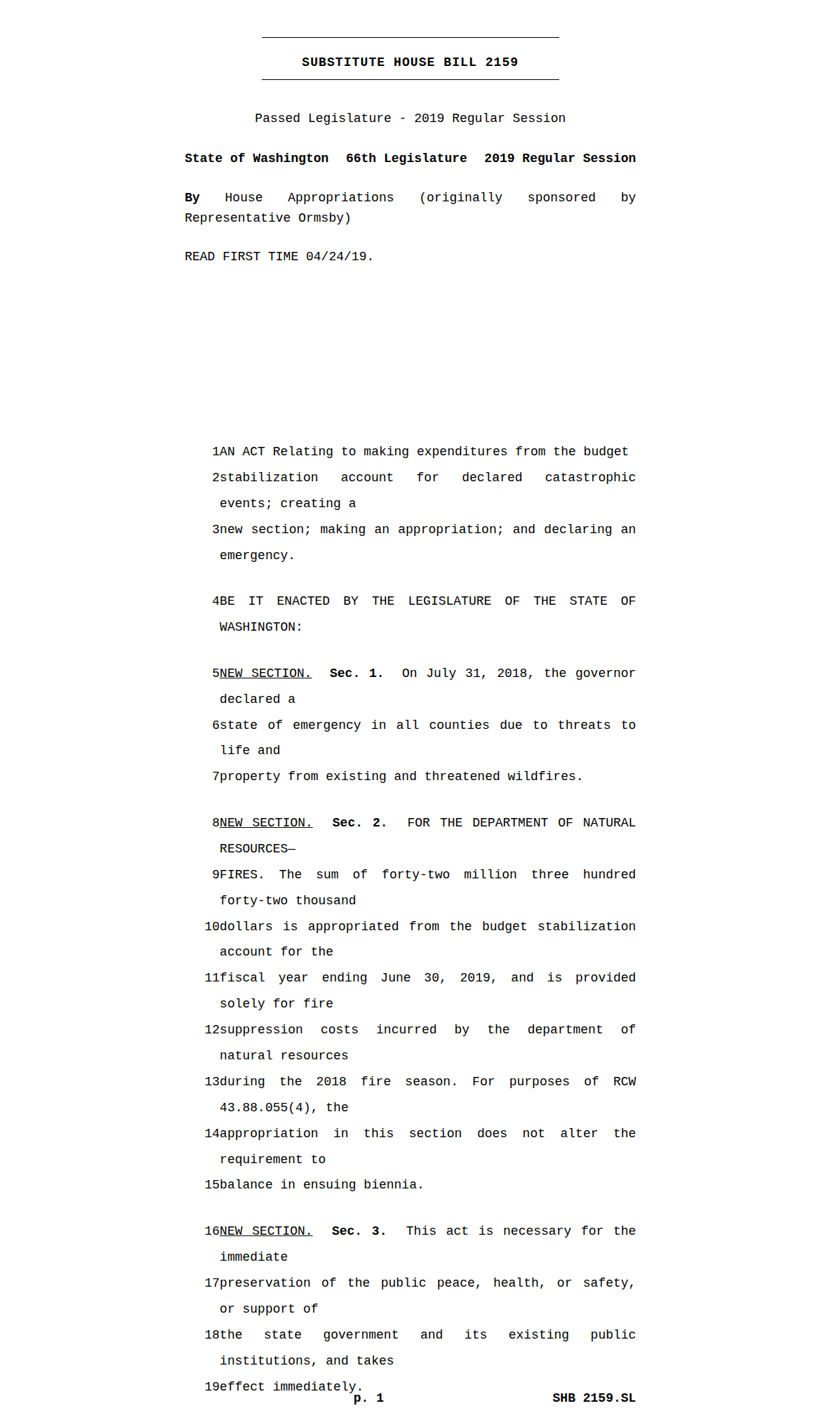SUBSTITUTE HOUSE BILL 2159
Passed Legislature - 2019 Regular Session
State of Washington 66th Legislature 2019 Regular Session
By House Appropriations (originally sponsored by Representative Ormsby)
READ FIRST TIME 04/24/19.
| 1 | AN ACT Relating to making expenditures from the budget |
| 2 | stabilization account for declared catastrophic events; creating a |
| 3 | new section; making an appropriation; and declaring an emergency. |
| 4 | BE IT ENACTED BY THE LEGISLATURE OF THE STATE OF WASHINGTON: |
| 5 | NEW SECTION. Sec. 1. On July 31, 2018, the governor declared a |
| 6 | state of emergency in all counties due to threats to life and |
| 7 | property from existing and threatened wildfires. |
| 8 | NEW SECTION. Sec. 2. FOR THE DEPARTMENT OF NATURAL RESOURCES— |
| 9 | FIRES. The sum of forty-two million three hundred forty-two thousand |
| 10 | dollars is appropriated from the budget stabilization account for the |
| 11 | fiscal year ending June 30, 2019, and is provided solely for fire |
| 12 | suppression costs incurred by the department of natural resources |
| 13 | during the 2018 fire season. For purposes of RCW 43.88.055(4), the |
| 14 | appropriation in this section does not alter the requirement to |
| 15 | balance in ensuing biennia. |
| 16 | NEW SECTION. Sec. 3. This act is necessary for the immediate |
| 17 | preservation of the public peace, health, or safety, or support of |
| 18 | the state government and its existing public institutions, and takes |
| 19 | effect immediately. |
p. 1 SHB 2159.SL